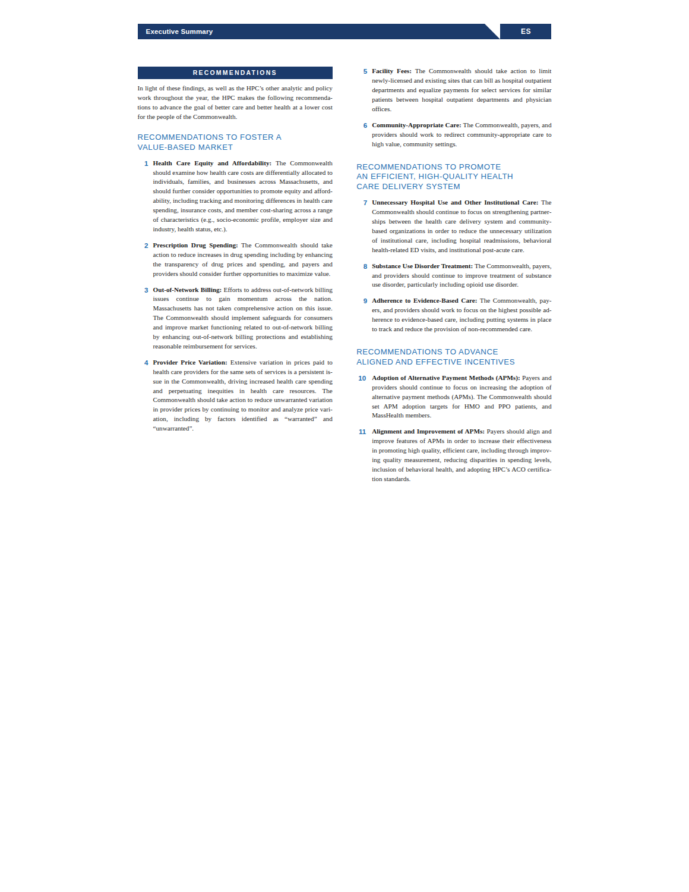Executive Summary
ES
Recommendations
In light of these findings, as well as the HPC’s other analytic and policy work throughout the year, the HPC makes the following recommendations to advance the goal of better care and better health at a lower cost for the people of the Commonwealth.
Recommendations to Foster a
Value-Based Market
1 Health Care Equity and Affordability: The Commonwealth should examine how health care costs are differentially allocated to individuals, families, and businesses across Massachusetts, and should further consider opportunities to promote equity and affordability, including tracking and monitoring differences in health care spending, insurance costs, and member cost-sharing across a range of characteristics (e.g., socio-economic profile, employer size and industry, health status, etc.).
2 Prescription Drug Spending: The Commonwealth should take action to reduce increases in drug spending including by enhancing the transparency of drug prices and spending, and payers and providers should consider further opportunities to maximize value.
3 Out-of-Network Billing: Efforts to address out-of-network billing issues continue to gain momentum across the nation. Massachusetts has not taken comprehensive action on this issue. The Commonwealth should implement safeguards for consumers and improve market functioning related to out-of-network billing by enhancing out-of-network billing protections and establishing reasonable reimbursement for services.
4 Provider Price Variation: Extensive variation in prices paid to health care providers for the same sets of services is a persistent issue in the Commonwealth, driving increased health care spending and perpetuating inequities in health care resources. The Commonwealth should take action to reduce unwarranted variation in provider prices by continuing to monitor and analyze price variation, including by factors identified as “warranted” and “unwarranted”.
5 Facility Fees: The Commonwealth should take action to limit newly-licensed and existing sites that can bill as hospital outpatient departments and equalize payments for select services for similar patients between hospital outpatient departments and physician offices.
6 Community-Appropriate Care: The Commonwealth, payers, and providers should work to redirect community-appropriate care to high value, community settings.
Recommendations to Promote
an Efficient, High-Quality Health
Care Delivery System
7 Unnecessary Hospital Use and Other Institutional Care: The Commonwealth should continue to focus on strengthening partnerships between the health care delivery system and community-based organizations in order to reduce the unnecessary utilization of institutional care, including hospital readmissions, behavioral health-related ED visits, and institutional post-acute care.
8 Substance Use Disorder Treatment: The Commonwealth, payers, and providers should continue to improve treatment of substance use disorder, particularly including opioid use disorder.
9 Adherence to Evidence-Based Care: The Commonwealth, payers, and providers should work to focus on the highest possible adherence to evidence-based care, including putting systems in place to track and reduce the provision of non-recommended care.
Recommendations to Advance
Aligned and Effective Incentives
10 Adoption of Alternative Payment Methods (APMs): Payers and providers should continue to focus on increasing the adoption of alternative payment methods (APMs). The Commonwealth should set APM adoption targets for HMO and PPO patients, and MassHealth members.
11 Alignment and Improvement of APMs: Payers should align and improve features of APMs in order to increase their effectiveness in promoting high quality, efficient care, including through improving quality measurement, reducing disparities in spending levels, inclusion of behavioral health, and adopting HPC’s ACO certification standards.